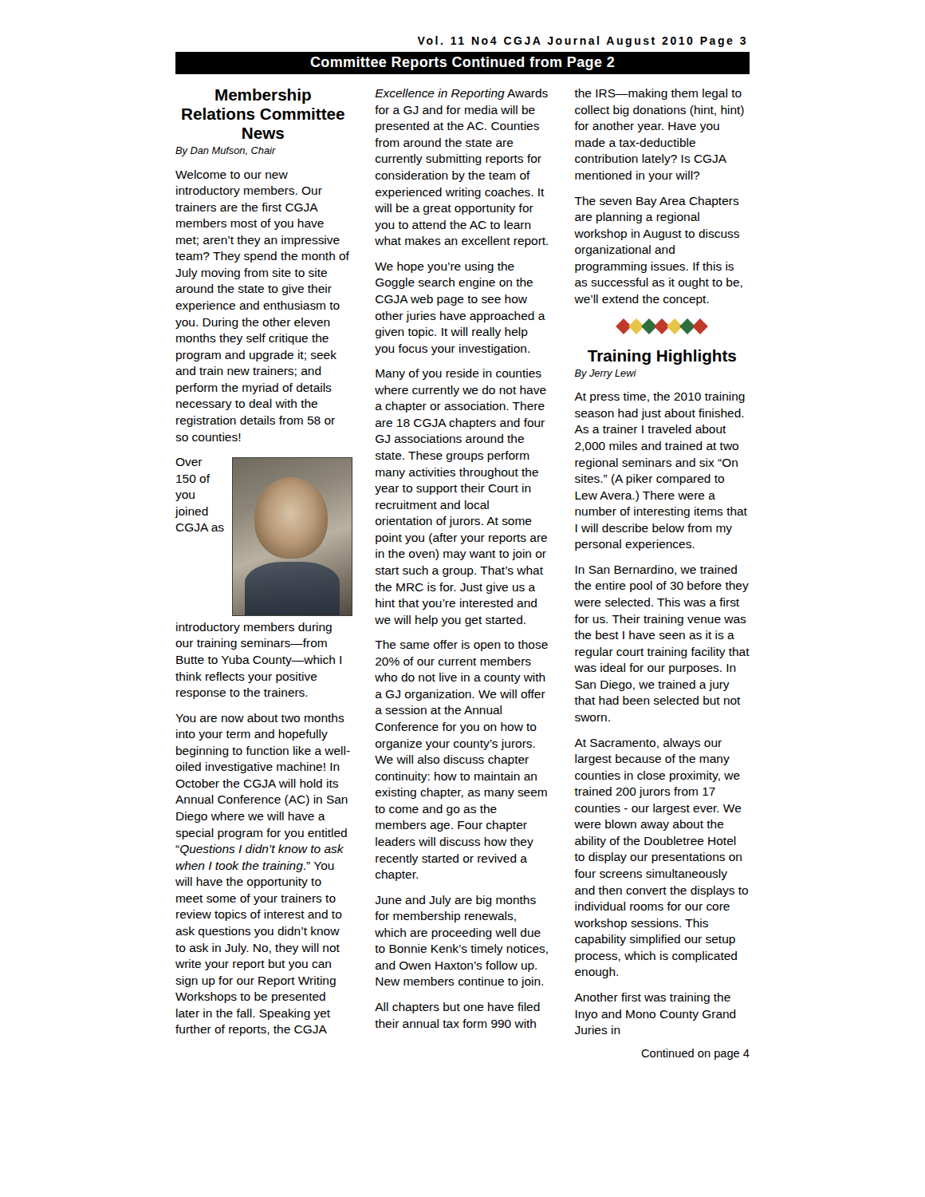Vol. 11 No4 CGJA Journal August 2010 Page 3
Committee Reports Continued from Page 2
Membership Relations Committee News
By Dan Mufson, Chair
Welcome to our new introductory members. Our trainers are the first CGJA members most of you have met; aren’t they an impressive team? They spend the month of July moving from site to site around the state to give their experience and enthusiasm to you. During the other eleven months they self critique the program and upgrade it; seek and train new trainers; and perform the myriad of details necessary to deal with the registration details from 58 or so counties!
Over 150 of you joined CGJA as introductory members during our training seminars—from Butte to Yuba County—which I think reflects your positive response to the trainers.
You are now about two months into your term and hopefully beginning to function like a well-oiled investigative machine! In October the CGJA will hold its Annual Conference (AC) in San Diego where we will have a special program for you entitled “Questions I didn’t know to ask when I took the training.” You will have the opportunity to meet some of your trainers to review topics of interest and to ask questions you didn’t know to ask in July. No, they will not write your report but you can sign up for our Report Writing Workshops to be presented later in the fall. Speaking yet further of reports, the CGJA Excellence in Reporting Awards for a GJ and for media will be presented at the AC. Counties from around the state are currently submitting reports for consideration by the team of experienced writing coaches. It will be a great opportunity for you to attend the AC to learn what makes an excellent report.
We hope you’re using the Goggle search engine on the CGJA web page to see how other juries have approached a given topic. It will really help you focus your investigation.
Many of you reside in counties where currently we do not have a chapter or association. There are 18 CGJA chapters and four GJ associations around the state. These groups perform many activities throughout the year to support their Court in recruitment and local orientation of jurors. At some point you (after your reports are in the oven) may want to join or start such a group. That’s what the MRC is for. Just give us a hint that you’re interested and we will help you get started.
The same offer is open to those 20% of our current members who do not live in a county with a GJ organization. We will offer a session at the Annual Conference for you on how to organize your county’s jurors. We will also discuss chapter continuity: how to maintain an existing chapter, as many seem to come and go as the members age. Four chapter leaders will discuss how they recently started or revived a chapter.
June and July are big months for membership renewals, which are proceeding well due to Bonnie Kenk’s timely notices, and Owen Haxton’s follow up. New members continue to join.
All chapters but one have filed their annual tax form 990 with the IRS—making them legal to collect big donations (hint, hint) for another year. Have you made a tax-deductible contribution lately? Is CGJA mentioned in your will?
The seven Bay Area Chapters are planning a regional workshop in August to discuss organizational and programming issues. If this is as successful as it ought to be, we’ll extend the concept.
Training Highlights
By Jerry Lewi
At press time, the 2010 training season had just about finished. As a trainer I traveled about 2,000 miles and trained at two regional seminars and six “On sites.” (A piker compared to Lew Avera.) There were a number of interesting items that I will describe below from my personal experiences.
In San Bernardino, we trained the entire pool of 30 before they were selected. This was a first for us. Their training venue was the best I have seen as it is a regular court training facility that was ideal for our purposes. In San Diego, we trained a jury that had been selected but not sworn.
At Sacramento, always our largest because of the many counties in close proximity, we trained 200 jurors from 17 counties - our largest ever. We were blown away about the ability of the Doubletree Hotel to display our presentations on four screens simultaneously and then convert the displays to individual rooms for our core workshop sessions. This capability simplified our setup process, which is complicated enough.
Another first was training the Inyo and Mono County Grand Juries in
Continued on page 4